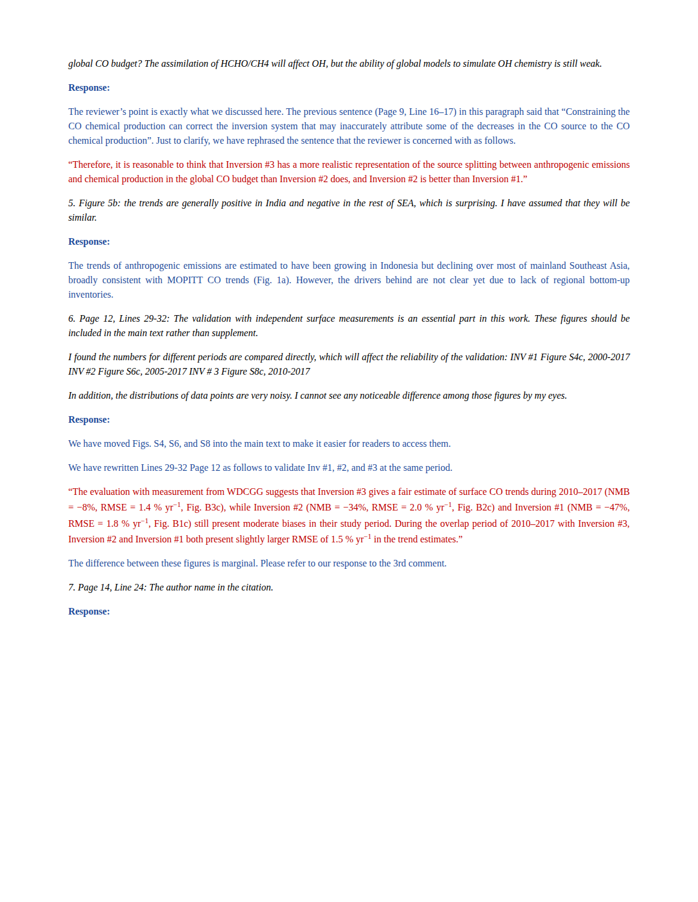global CO budget? The assimilation of HCHO/CH4 will affect OH, but the ability of global models to simulate OH chemistry is still weak.
Response:
The reviewer’s point is exactly what we discussed here. The previous sentence (Page 9, Line 16–17) in this paragraph said that “Constraining the CO chemical production can correct the inversion system that may inaccurately attribute some of the decreases in the CO source to the CO chemical production”. Just to clarify, we have rephrased the sentence that the reviewer is concerned with as follows.
“Therefore, it is reasonable to think that Inversion #3 has a more realistic representation of the source splitting between anthropogenic emissions and chemical production in the global CO budget than Inversion #2 does, and Inversion #2 is better than Inversion #1.”
5. Figure 5b: the trends are generally positive in India and negative in the rest of SEA, which is surprising. I have assumed that they will be similar.
Response:
The trends of anthropogenic emissions are estimated to have been growing in Indonesia but declining over most of mainland Southeast Asia, broadly consistent with MOPITT CO trends (Fig. 1a). However, the drivers behind are not clear yet due to lack of regional bottom-up inventories.
6. Page 12, Lines 29-32: The validation with independent surface measurements is an essential part in this work. These figures should be included in the main text rather than supplement.
I found the numbers for different periods are compared directly, which will affect the reliability of the validation: INV #1 Figure S4c, 2000-2017 INV #2 Figure S6c, 2005-2017 INV # 3 Figure S8c, 2010-2017
In addition, the distributions of data points are very noisy. I cannot see any noticeable difference among those figures by my eyes.
Response:
We have moved Figs. S4, S6, and S8 into the main text to make it easier for readers to access them.
We have rewritten Lines 29-32 Page 12 as follows to validate Inv #1, #2, and #3 at the same period.
“The evaluation with measurement from WDCGG suggests that Inversion #3 gives a fair estimate of surface CO trends during 2010–2017 (NMB = −8%, RMSE = 1.4 % yr−1, Fig. B3c), while Inversion #2 (NMB = −34%, RMSE = 2.0 % yr−1, Fig. B2c) and Inversion #1 (NMB = −47%, RMSE = 1.8 % yr−1, Fig. B1c) still present moderate biases in their study period. During the overlap period of 2010–2017 with Inversion #3, Inversion #2 and Inversion #1 both present slightly larger RMSE of 1.5 % yr−1 in the trend estimates.”
The difference between these figures is marginal. Please refer to our response to the 3rd comment.
7. Page 14, Line 24: The author name in the citation.
Response: